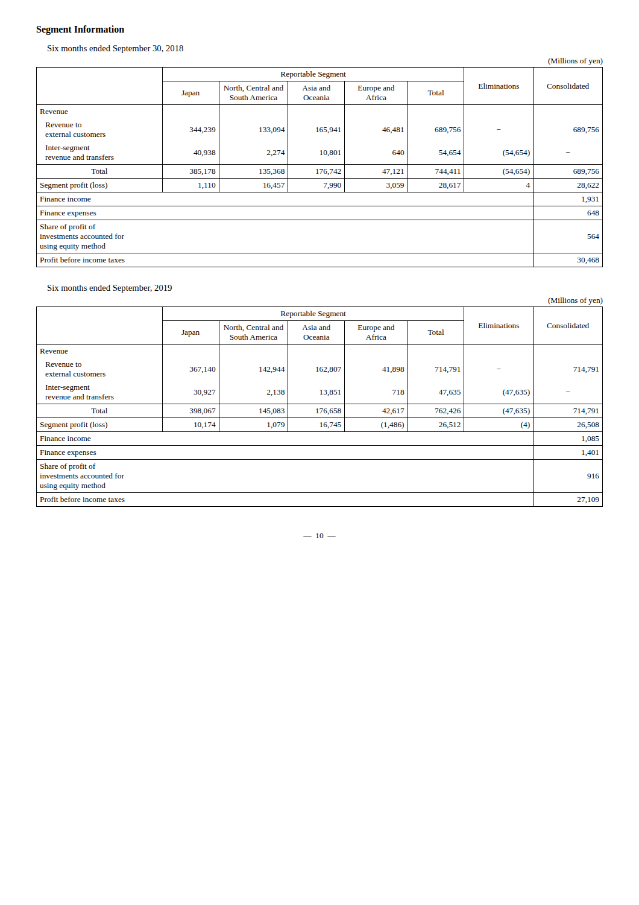Segment Information
Six months ended September 30, 2018
(Millions of yen)
| | Reportable Segment | Eliminations | Consolidated |
| --- | --- | --- | --- |
| Japan | North, Central and South America | Asia and Oceania | Europe and Africa | Total |
| Revenue | | | | | | | |
| Revenue to external customers | 344,239 | 133,094 | 165,941 | 46,481 | 689,756 | − | 689,756 |
| Inter-segment revenue and transfers | 40,938 | 2,274 | 10,801 | 640 | 54,654 | (54,654) | − |
| Total | 385,178 | 135,368 | 176,742 | 47,121 | 744,411 | (54,654) | 689,756 |
| Segment profit (loss) | 1,110 | 16,457 | 7,990 | 3,059 | 28,617 | 4 | 28,622 |
| Finance income | 1,931 |
| Finance expenses | 648 |
| Share of profit of investments accounted for using equity method | 564 |
| Profit before income taxes | 30,468 |
Six months ended September, 2019
(Millions of yen)
| | Reportable Segment | Eliminations | Consolidated |
| --- | --- | --- | --- |
| Japan | North, Central and South America | Asia and Oceania | Europe and Africa | Total |
| Revenue | | | | | | | |
| Revenue to external customers | 367,140 | 142,944 | 162,807 | 41,898 | 714,791 | − | 714,791 |
| Inter-segment revenue and transfers | 30,927 | 2,138 | 13,851 | 718 | 47,635 | (47,635) | − |
| Total | 398,067 | 145,083 | 176,658 | 42,617 | 762,426 | (47,635) | 714,791 |
| Segment profit (loss) | 10,174 | 1,079 | 16,745 | (1,486) | 26,512 | (4) | 26,508 |
| Finance income | 1,085 |
| Finance expenses | 1,401 |
| Share of profit of investments accounted for using equity method | 916 |
| Profit before income taxes | 27,109 |
— 10 —